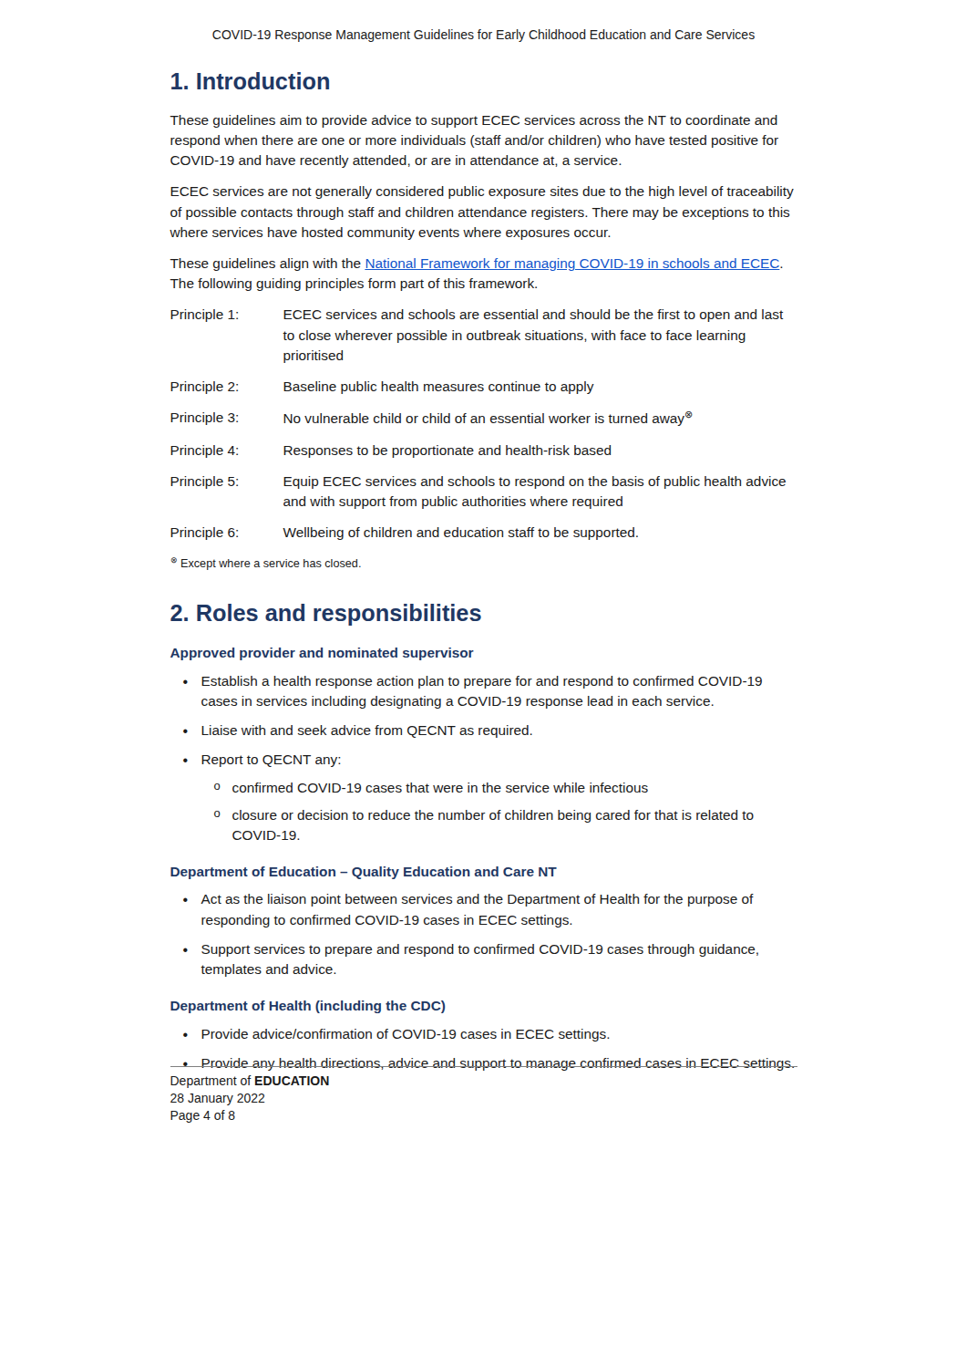COVID-19 Response Management Guidelines for Early Childhood Education and Care Services
1. Introduction
These guidelines aim to provide advice to support ECEC services across the NT to coordinate and respond when there are one or more individuals (staff and/or children) who have tested positive for COVID-19 and have recently attended, or are in attendance at, a service.
ECEC services are not generally considered public exposure sites due to the high level of traceability of possible contacts through staff and children attendance registers. There may be exceptions to this where services have hosted community events where exposures occur.
These guidelines align with the National Framework for managing COVID-19 in schools and ECEC. The following guiding principles form part of this framework.
Principle 1:
ECEC services and schools are essential and should be the first to open and last to close wherever possible in outbreak situations, with face to face learning prioritised
Principle 2:
Baseline public health measures continue to apply
Principle 3:
No vulnerable child or child of an essential worker is turned away⊗
Principle 4:
Responses to be proportionate and health-risk based
Principle 5:
Equip ECEC services and schools to respond on the basis of public health advice and with support from public authorities where required
Principle 6:
Wellbeing of children and education staff to be supported.
⊗ Except where a service has closed.
2. Roles and responsibilities
Approved provider and nominated supervisor
Establish a health response action plan to prepare for and respond to confirmed COVID-19 cases in services including designating a COVID-19 response lead in each service.
Liaise with and seek advice from QECNT as required.
Report to QECNT any:
confirmed COVID-19 cases that were in the service while infectious
closure or decision to reduce the number of children being cared for that is related to COVID-19.
Department of Education – Quality Education and Care NT
Act as the liaison point between services and the Department of Health for the purpose of responding to confirmed COVID-19 cases in ECEC settings.
Support services to prepare and respond to confirmed COVID-19 cases through guidance, templates and advice.
Department of Health (including the CDC)
Provide advice/confirmation of COVID-19 cases in ECEC settings.
Provide any health directions, advice and support to manage confirmed cases in ECEC settings.
Department of EDUCATION
28 January 2022
Page 4 of 8